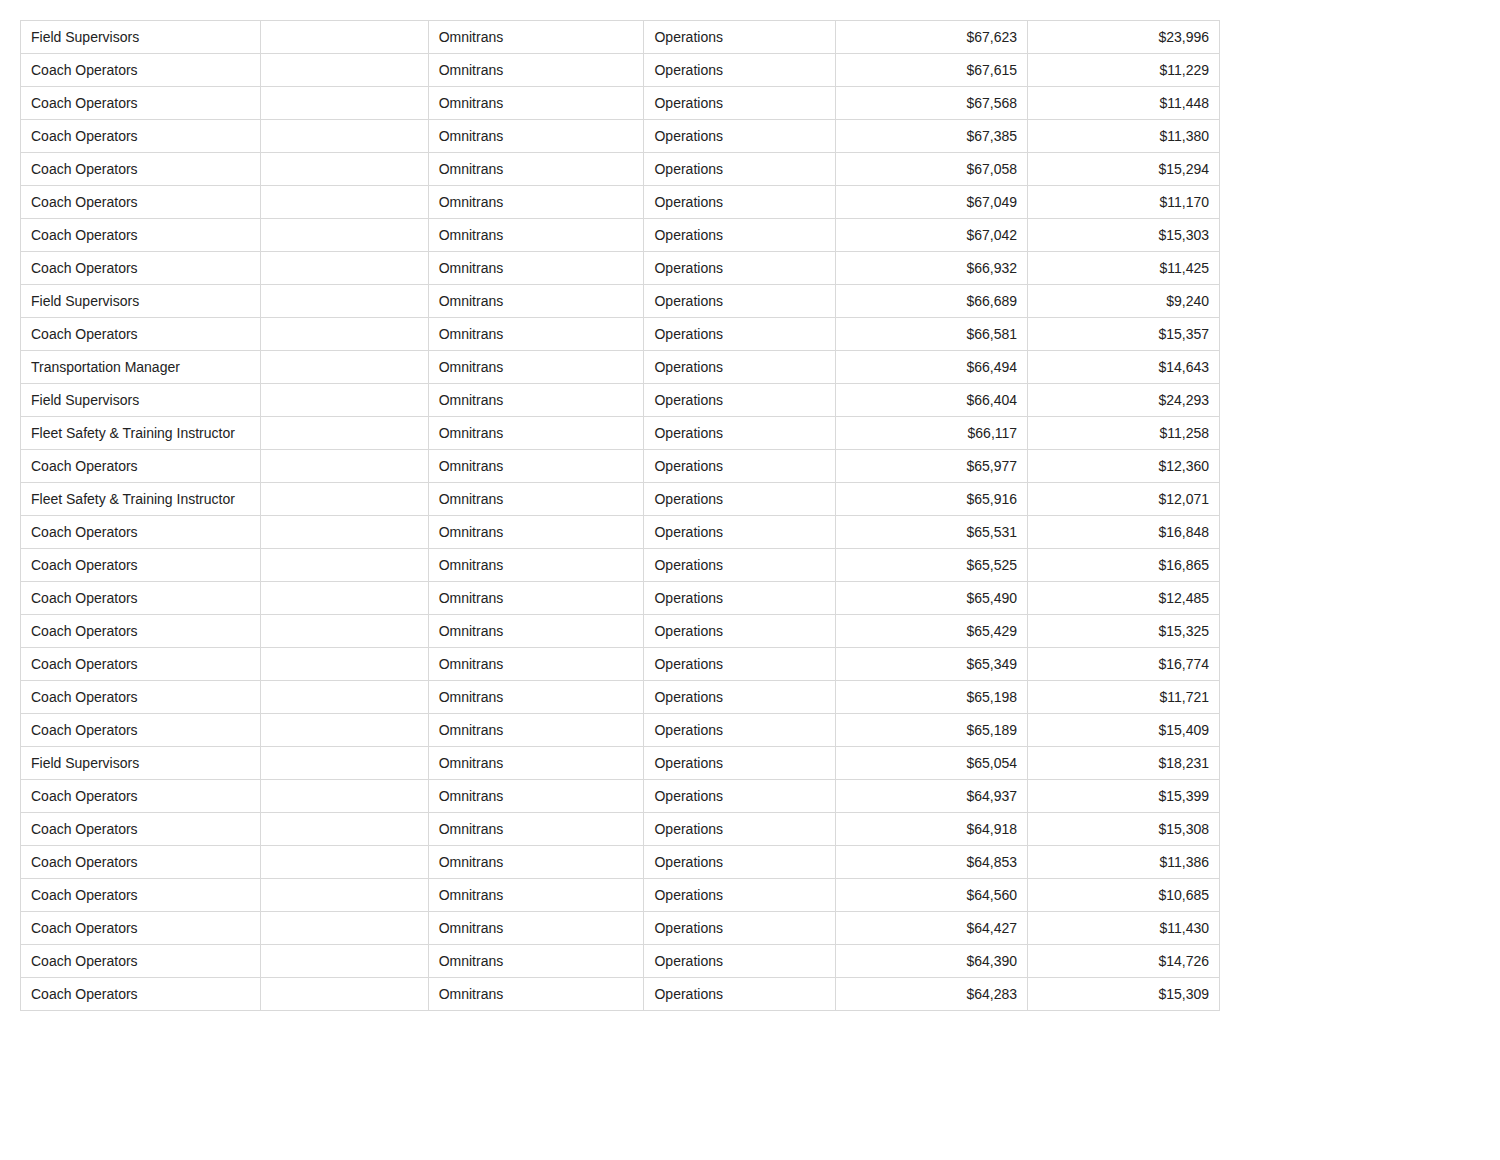| Field Supervisors | | Omnitrans | Operations | $67,623 | $23,996 |
| Coach Operators | | Omnitrans | Operations | $67,615 | $11,229 |
| Coach Operators | | Omnitrans | Operations | $67,568 | $11,448 |
| Coach Operators | | Omnitrans | Operations | $67,385 | $11,380 |
| Coach Operators | | Omnitrans | Operations | $67,058 | $15,294 |
| Coach Operators | | Omnitrans | Operations | $67,049 | $11,170 |
| Coach Operators | | Omnitrans | Operations | $67,042 | $15,303 |
| Coach Operators | | Omnitrans | Operations | $66,932 | $11,425 |
| Field Supervisors | | Omnitrans | Operations | $66,689 | $9,240 |
| Coach Operators | | Omnitrans | Operations | $66,581 | $15,357 |
| Transportation Manager | | Omnitrans | Operations | $66,494 | $14,643 |
| Field Supervisors | | Omnitrans | Operations | $66,404 | $24,293 |
| Fleet Safety & Training Instructor | | Omnitrans | Operations | $66,117 | $11,258 |
| Coach Operators | | Omnitrans | Operations | $65,977 | $12,360 |
| Fleet Safety & Training Instructor | | Omnitrans | Operations | $65,916 | $12,071 |
| Coach Operators | | Omnitrans | Operations | $65,531 | $16,848 |
| Coach Operators | | Omnitrans | Operations | $65,525 | $16,865 |
| Coach Operators | | Omnitrans | Operations | $65,490 | $12,485 |
| Coach Operators | | Omnitrans | Operations | $65,429 | $15,325 |
| Coach Operators | | Omnitrans | Operations | $65,349 | $16,774 |
| Coach Operators | | Omnitrans | Operations | $65,198 | $11,721 |
| Coach Operators | | Omnitrans | Operations | $65,189 | $15,409 |
| Field Supervisors | | Omnitrans | Operations | $65,054 | $18,231 |
| Coach Operators | | Omnitrans | Operations | $64,937 | $15,399 |
| Coach Operators | | Omnitrans | Operations | $64,918 | $15,308 |
| Coach Operators | | Omnitrans | Operations | $64,853 | $11,386 |
| Coach Operators | | Omnitrans | Operations | $64,560 | $10,685 |
| Coach Operators | | Omnitrans | Operations | $64,427 | $11,430 |
| Coach Operators | | Omnitrans | Operations | $64,390 | $14,726 |
| Coach Operators | | Omnitrans | Operations | $64,283 | $15,309 |